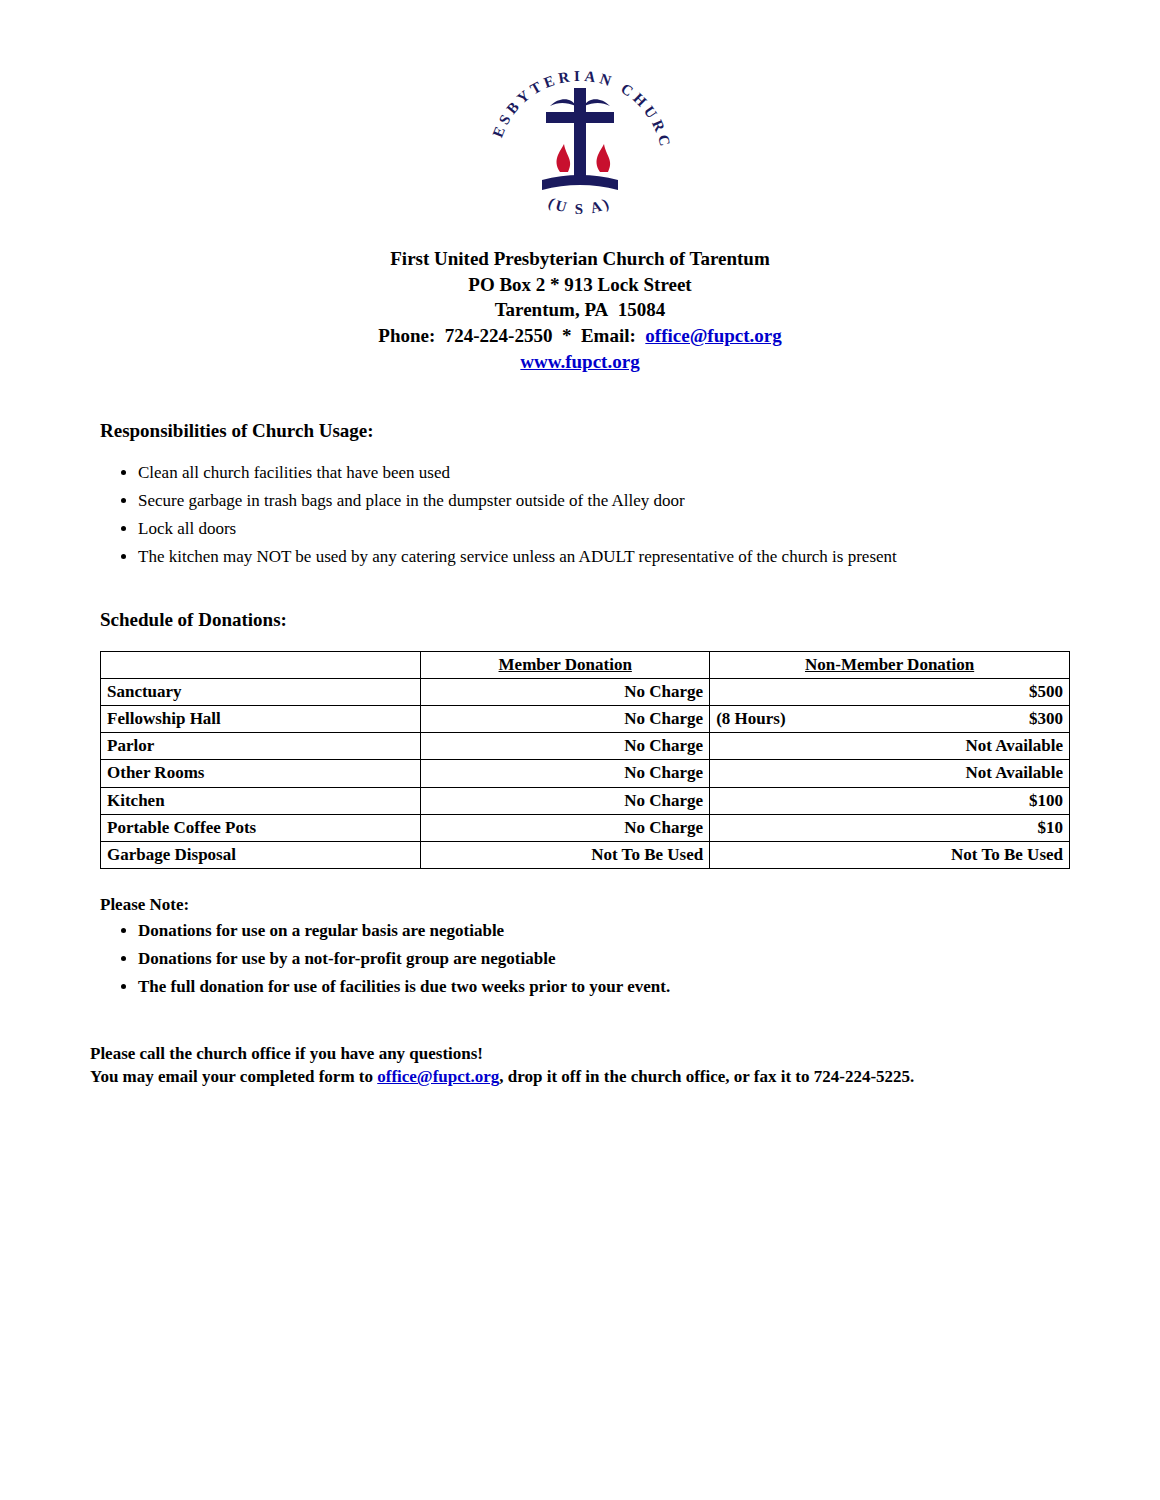PRESBYTERIAN CHURCH (U S A)
First United Presbyterian Church of Tarentum
PO Box 2 * 913 Lock Street
Tarentum, PA 15084
Phone: 724-224-2550 * Email: office@fupct.org
www.fupct.org
Responsibilities of Church Usage:
Clean all church facilities that have been used
Secure garbage in trash bags and place in the dumpster outside of the Alley door
Lock all doors
The kitchen may NOT be used by any catering service unless an ADULT representative of the church is present
Schedule of Donations:
| | Member Donation | Non-Member Donation |
| --- | --- | --- |
| Sanctuary | No Charge | $500 |
| Fellowship Hall | No Charge | (8 Hours) $300 |
| Parlor | No Charge | Not Available |
| Other Rooms | No Charge | Not Available |
| Kitchen | No Charge | $100 |
| Portable Coffee Pots | No Charge | $10 |
| Garbage Disposal | Not To Be Used | Not To Be Used |
Please Note:
Donations for use on a regular basis are negotiable
Donations for use by a not-for-profit group are negotiable
The full donation for use of facilities is due two weeks prior to your event.
Please call the church office if you have any questions!
You may email your completed form to office@fupct.org, drop it off in the church office, or fax it to 724-224-5225.